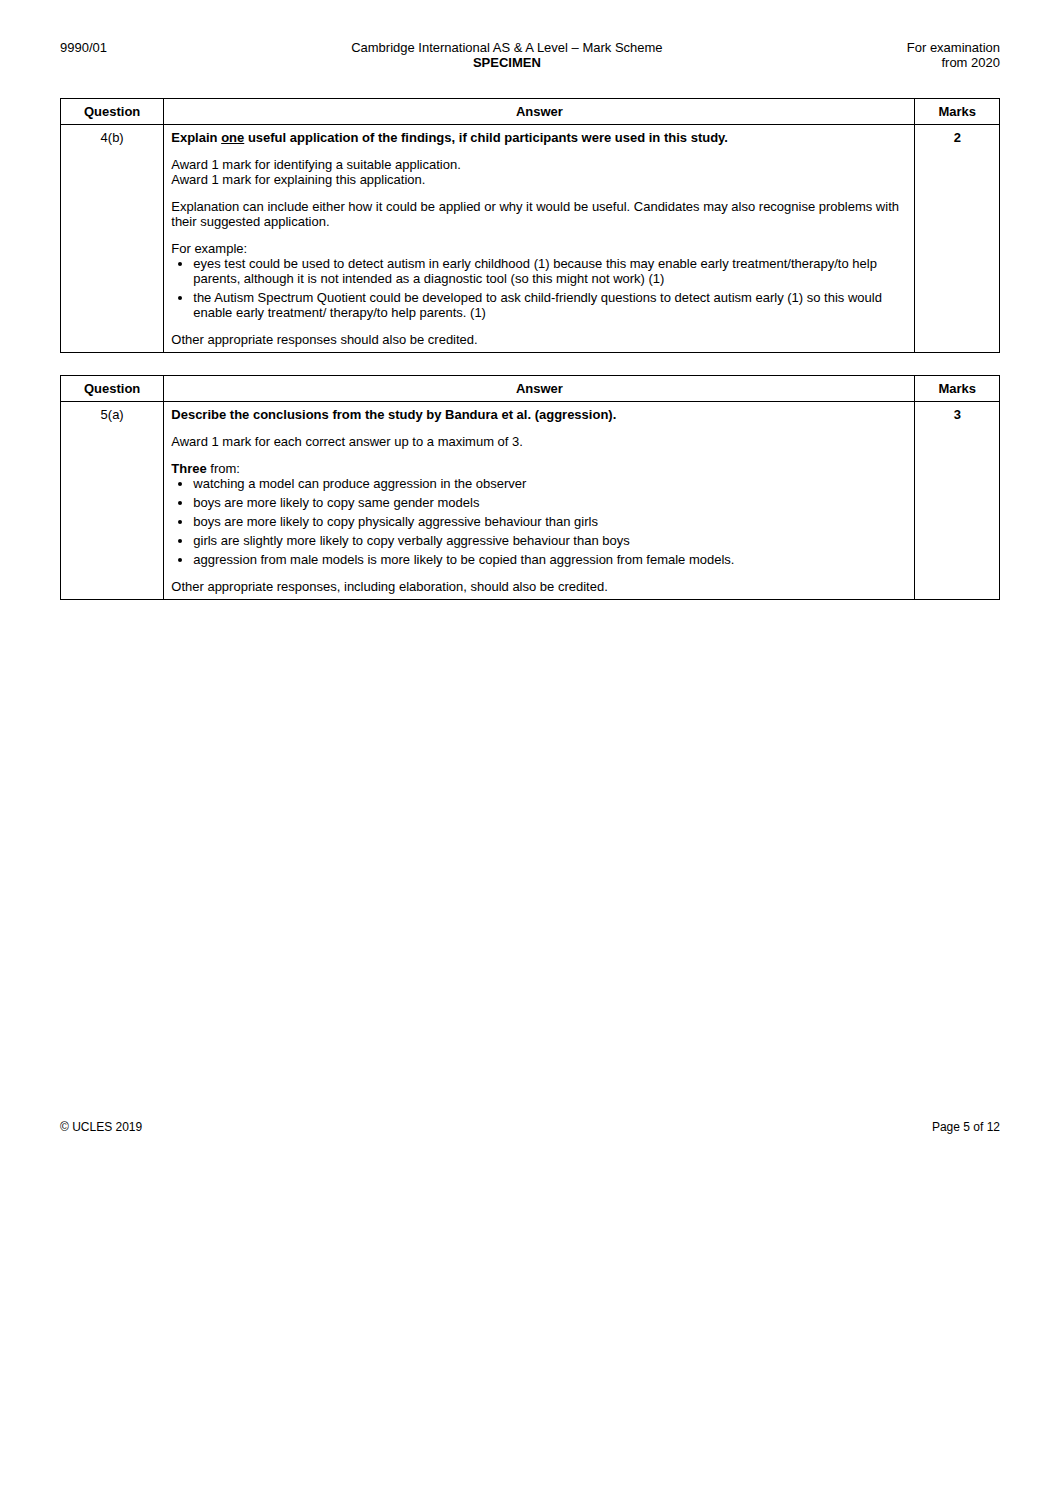9990/01
Cambridge International AS & A Level – Mark Scheme SPECIMEN
For examination
from 2020
| Question | Answer | Marks |
| --- | --- | --- |
| 4(b) | Explain one useful application of the findings, if child participants were used in this study. Award 1 mark for identifying a suitable application. Award 1 mark for explaining this application. Explanation can include either how it could be applied or why it would be useful. Candidates may also recognise problems with their suggested application. For example: eyes test could be used to detect autism in early childhood (1) because this may enable early treatment/therapy/to help parents, although it is not intended as a diagnostic tool (so this might not work) (1) the Autism Spectrum Quotient could be developed to ask child-friendly questions to detect autism early (1) so this would enable early treatment/ therapy/to help parents. (1) Other appropriate responses should also be credited. | 2 |
| Question | Answer | Marks |
| --- | --- | --- |
| 5(a) | Describe the conclusions from the study by Bandura et al. (aggression). Award 1 mark for each correct answer up to a maximum of 3. Three from: watching a model can produce aggression in the observer boys are more likely to copy same gender models boys are more likely to copy physically aggressive behaviour than girls girls are slightly more likely to copy verbally aggressive behaviour than boys aggression from male models is more likely to be copied than aggression from female models. Other appropriate responses, including elaboration, should also be credited. | 3 |
© UCLES 2019
Page 5 of 12